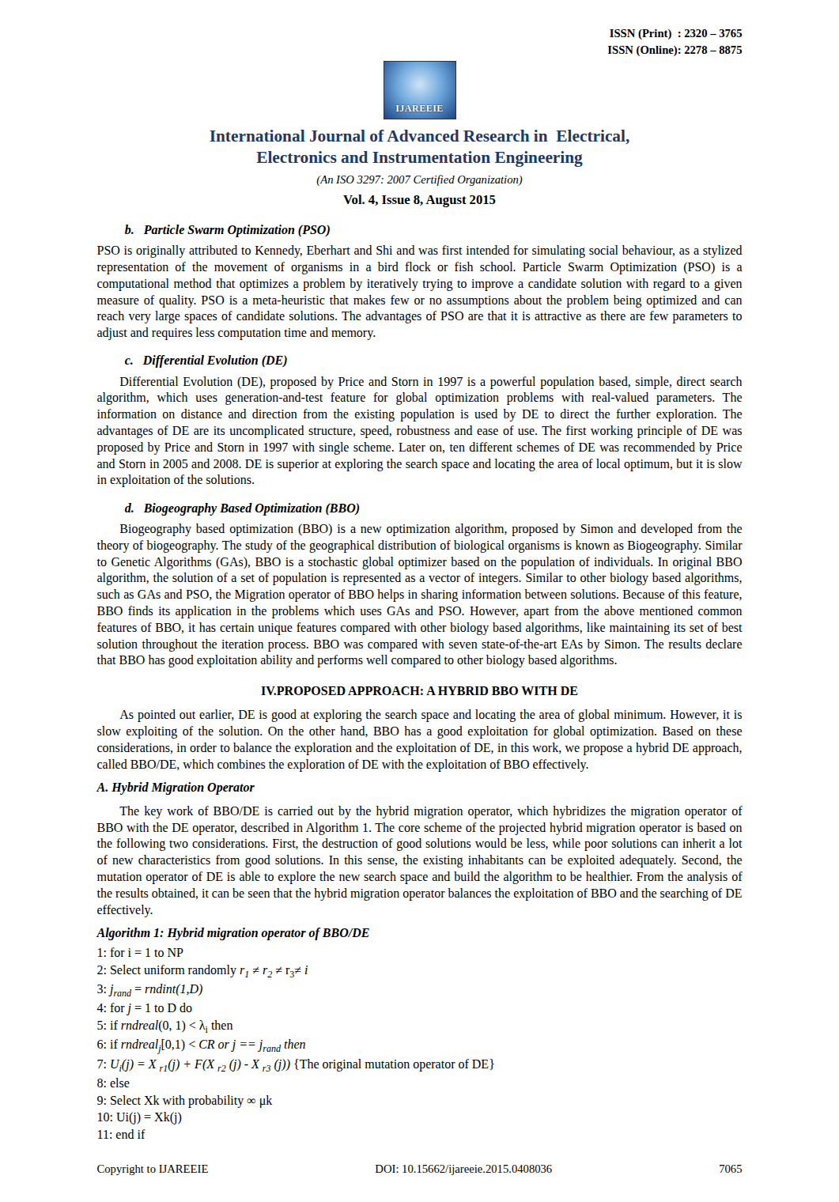ISSN (Print) : 2320 – 3765
ISSN (Online): 2278 – 8875
International Journal of Advanced Research in Electrical,
Electronics and Instrumentation Engineering
(An ISO 3297: 2007 Certified Organization)
Vol. 4, Issue 8, August 2015
b. Particle Swarm Optimization (PSO)
PSO is originally attributed to Kennedy, Eberhart and Shi and was first intended for simulating social behaviour, as a stylized representation of the movement of organisms in a bird flock or fish school. Particle Swarm Optimization (PSO) is a computational method that optimizes a problem by iteratively trying to improve a candidate solution with regard to a given measure of quality. PSO is a meta-heuristic that makes few or no assumptions about the problem being optimized and can reach very large spaces of candidate solutions. The advantages of PSO are that it is attractive as there are few parameters to adjust and requires less computation time and memory.
c. Differential Evolution (DE)
Differential Evolution (DE), proposed by Price and Storn in 1997 is a powerful population based, simple, direct search algorithm, which uses generation-and-test feature for global optimization problems with real-valued parameters. The information on distance and direction from the existing population is used by DE to direct the further exploration. The advantages of DE are its uncomplicated structure, speed, robustness and ease of use. The first working principle of DE was proposed by Price and Storn in 1997 with single scheme. Later on, ten different schemes of DE was recommended by Price and Storn in 2005 and 2008. DE is superior at exploring the search space and locating the area of local optimum, but it is slow in exploitation of the solutions.
d. Biogeography Based Optimization (BBO)
Biogeography based optimization (BBO) is a new optimization algorithm, proposed by Simon and developed from the theory of biogeography. The study of the geographical distribution of biological organisms is known as Biogeography. Similar to Genetic Algorithms (GAs), BBO is a stochastic global optimizer based on the population of individuals. In original BBO algorithm, the solution of a set of population is represented as a vector of integers. Similar to other biology based algorithms, such as GAs and PSO, the Migration operator of BBO helps in sharing information between solutions. Because of this feature, BBO finds its application in the problems which uses GAs and PSO. However, apart from the above mentioned common features of BBO, it has certain unique features compared with other biology based algorithms, like maintaining its set of best solution throughout the iteration process. BBO was compared with seven state-of-the-art EAs by Simon. The results declare that BBO has good exploitation ability and performs well compared to other biology based algorithms.
IV.PROPOSED APPROACH: A HYBRID BBO WITH DE
As pointed out earlier, DE is good at exploring the search space and locating the area of global minimum. However, it is slow exploiting of the solution. On the other hand, BBO has a good exploitation for global optimization. Based on these considerations, in order to balance the exploration and the exploitation of DE, in this work, we propose a hybrid DE approach, called BBO/DE, which combines the exploration of DE with the exploitation of BBO effectively.
A. Hybrid Migration Operator
The key work of BBO/DE is carried out by the hybrid migration operator, which hybridizes the migration operator of BBO with the DE operator, described in Algorithm 1. The core scheme of the projected hybrid migration operator is based on the following two considerations. First, the destruction of good solutions would be less, while poor solutions can inherit a lot of new characteristics from good solutions. In this sense, the existing inhabitants can be exploited adequately. Second, the mutation operator of DE is able to explore the new search space and build the algorithm to be healthier. From the analysis of the results obtained, it can be seen that the hybrid migration operator balances the exploitation of BBO and the searching of DE effectively.
Algorithm 1: Hybrid migration operator of BBO/DE
1: for i = 1 to NP
2: Select uniform randomly r1 ≠ r2 ≠ r3≠ i
3: jrand = rndint(1,D)
4: for j = 1 to D do
5: if rndreal(0, 1) < λi then
6: if rndrealj[0,1) < CR or j == jrand then
7: Ui(j) = X r1(j) + F(X r2 (j) - X r3 (j)) {The original mutation operator of DE}
8: else
9: Select Xk with probability ∞ μk
10: Ui(j) = Xk(j)
11: end if
Copyright to IJAREEIE
DOI: 10.15662/ijareeie.2015.0408036
7065